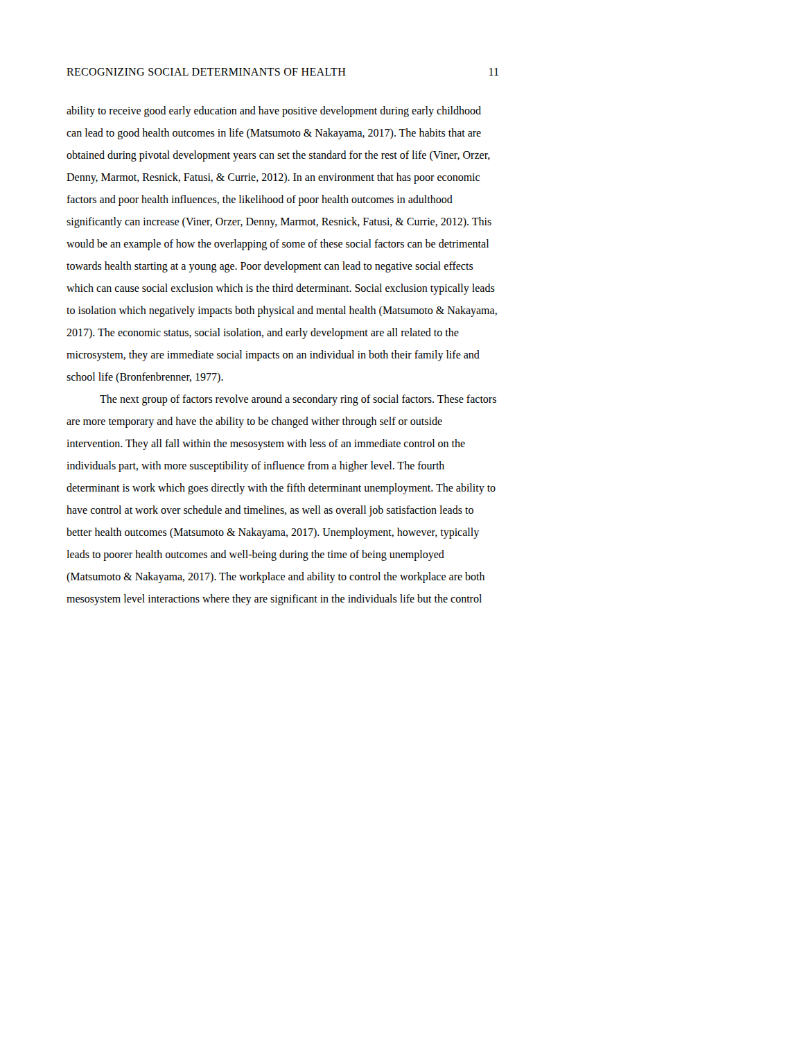Recognizing Social Determinants of Health 11
ability to receive good early education and have positive development during early childhood can lead to good health outcomes in life (Matsumoto & Nakayama, 2017). The habits that are obtained during pivotal development years can set the standard for the rest of life (Viner, Orzer, Denny, Marmot, Resnick, Fatusi, & Currie, 2012). In an environment that has poor economic factors and poor health influences, the likelihood of poor health outcomes in adulthood significantly can increase (Viner, Orzer, Denny, Marmot, Resnick, Fatusi, & Currie, 2012). This would be an example of how the overlapping of some of these social factors can be detrimental towards health starting at a young age. Poor development can lead to negative social effects which can cause social exclusion which is the third determinant. Social exclusion typically leads to isolation which negatively impacts both physical and mental health (Matsumoto & Nakayama, 2017). The economic status, social isolation, and early development are all related to the microsystem, they are immediate social impacts on an individual in both their family life and school life (Bronfenbrenner, 1977).
The next group of factors revolve around a secondary ring of social factors. These factors are more temporary and have the ability to be changed wither through self or outside intervention. They all fall within the mesosystem with less of an immediate control on the individuals part, with more susceptibility of influence from a higher level. The fourth determinant is work which goes directly with the fifth determinant unemployment. The ability to have control at work over schedule and timelines, as well as overall job satisfaction leads to better health outcomes (Matsumoto & Nakayama, 2017). Unemployment, however, typically leads to poorer health outcomes and well-being during the time of being unemployed (Matsumoto & Nakayama, 2017). The workplace and ability to control the workplace are both mesosystem level interactions where they are significant in the individuals life but the control